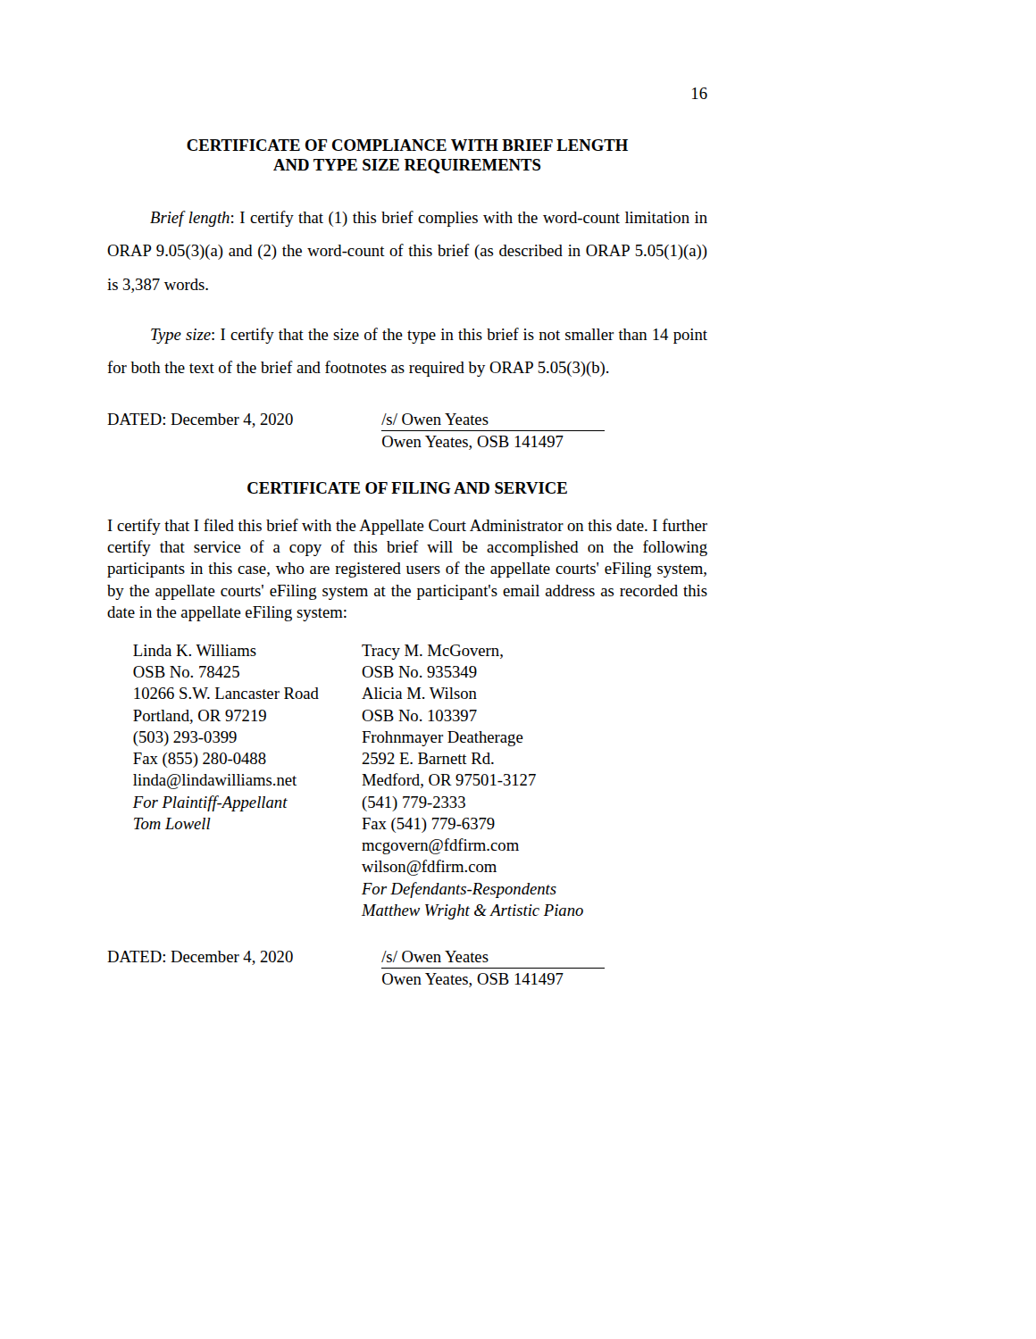16
Certificate of Compliance with Brief Length
and Type Size Requirements
Brief length: I certify that (1) this brief complies with the word-count limitation in ORAP 9.05(3)(a) and (2) the word-count of this brief (as described in ORAP 5.05(1)(a)) is 3,387 words.
Type size: I certify that the size of the type in this brief is not smaller than 14 point for both the text of the brief and footnotes as required by ORAP 5.05(3)(b).
DATED: December 4, 2020
/s/ Owen Yeates
Owen Yeates, OSB 141497
Certificate of Filing and Service
I certify that I filed this brief with the Appellate Court Administrator on this date. I further certify that service of a copy of this brief will be accomplished on the following participants in this case, who are registered users of the appellate courts' eFiling system, by the appellate courts' eFiling system at the participant's email address as recorded this date in the appellate eFiling system:
| Linda K. Williams OSB No. 78425 10266 S.W. Lancaster Road Portland, OR 97219 (503) 293-0399 Fax (855) 280-0488 linda@lindawilliams.net For Plaintiff-Appellant Tom Lowell | Tracy M. McGovern, OSB No. 935349 Alicia M. Wilson OSB No. 103397 Frohnmayer Deatherage 2592 E. Barnett Rd. Medford, OR 97501-3127 (541) 779-2333 Fax (541) 779-6379 mcgovern@fdfirm.com wilson@fdfirm.com For Defendants-Respondents Matthew Wright & Artistic Piano |
DATED: December 4, 2020
/s/ Owen Yeates
Owen Yeates, OSB 141497